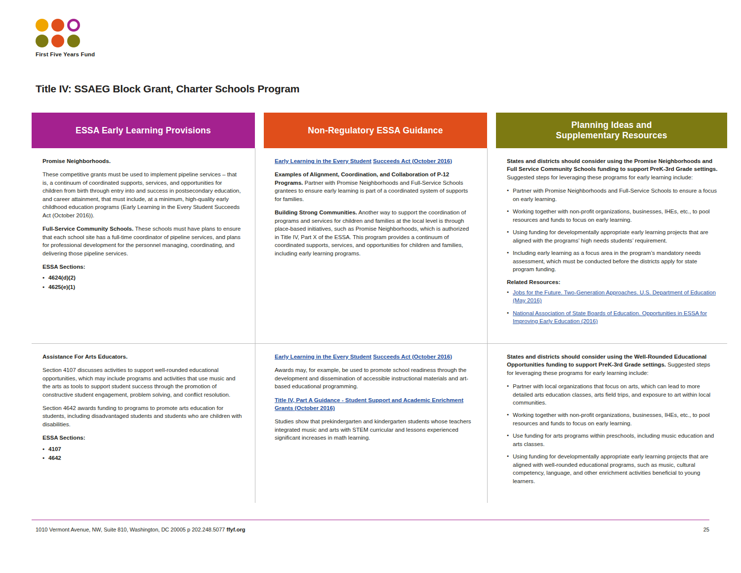First Five Years Fund
Title IV: SSAEG Block Grant, Charter Schools Program
| ESSA Early Learning Provisions | | Non-Regulatory ESSA Guidance | | Planning Ideas and Supplementary Resources |
| --- | --- | --- | --- | --- |
| Promise Neighborhoods. These competitive grants must be used to implement pipeline services – that is, a continuum of coordinated supports, services, and opportunities for children from birth through entry into and success in postsecondary education, and career attainment, that must include, at a minimum, high-quality early childhood education programs (Early Learning in the Every Student Succeeds Act (October 2016)). Full-Service Community Schools. These schools must have plans to ensure that each school site has a full-time coordinator of pipeline services, and plans for professional development for the personnel managing, coordinating, and delivering those pipeline services. ESSA Sections: 4624(d)(2) 4625(e)(1) | | Early Learning in the Every Student Succeeds Act (October 2016) Examples of Alignment, Coordination, and Collaboration of P-12 Programs. Partner with Promise Neighborhoods and Full-Service Schools grantees to ensure early learning is part of a coordinated system of supports for families. Building Strong Communities. Another way to support the coordination of programs and services for children and families at the local level is through place-based initiatives, such as Promise Neighborhoods, which is authorized in Title IV, Part X of the ESSA. This program provides a continuum of coordinated supports, services, and opportunities for children and families, including early learning programs. | | States and districts should consider using the Promise Neighborhoods and Full Service Community Schools funding to support PreK-3rd Grade settings. Suggested steps for leveraging these programs for early learning include: Partner with Promise Neighborhoods and Full-Service Schools to ensure a focus on early learning. Working together with non-profit organizations, businesses, IHEs, etc., to pool resources and funds to focus on early learning. Using funding for developmentally appropriate early learning projects that are aligned with the programs’ high needs students’ requirement. Including early learning as a focus area in the program’s mandatory needs assessment, which must be conducted before the districts apply for state program funding. Related Resources: Jobs for the Future. Two-Generation Approaches. U.S. Department of Education (May 2016) National Association of State Boards of Education. Opportunities in ESSA for Improving Early Education (2016) |
| Assistance For Arts Educators. Section 4107 discusses activities to support well-rounded educational opportunities, which may include programs and activities that use music and the arts as tools to support student success through the promotion of constructive student engagement, problem solving, and conflict resolution. Section 4642 awards funding to programs to promote arts education for students, including disadvantaged students and students who are children with disabilities. ESSA Sections: 4107 4642 | | Early Learning in the Every Student Succeeds Act (October 2016) Awards may, for example, be used to promote school readiness through the development and dissemination of accessible instructional materials and art-based educational programming. Title IV, Part A Guidance - Student Support and Academic Enrichment Grants (October 2016) Studies show that prekindergarten and kindergarten students whose teachers integrated music and arts with STEM curricular and lessons experienced significant increases in math learning. | | States and districts should consider using the Well-Rounded Educational Opportunities funding to support PreK-3rd Grade settings. Suggested steps for leveraging these programs for early learning include: Partner with local organizations that focus on arts, which can lead to more detailed arts education classes, arts field trips, and exposure to art within local communities. Working together with non-profit organizations, businesses, IHEs, etc., to pool resources and funds to focus on early learning. Use funding for arts programs within preschools, including music education and arts classes. Using funding for developmentally appropriate early learning projects that are aligned with well-rounded educational programs, such as music, cultural competency, language, and other enrichment activities beneficial to young learners. |
1010 Vermont Avenue, NW, Suite 810, Washington, DC 20005 p 202.248.5077 ffyf.org
25